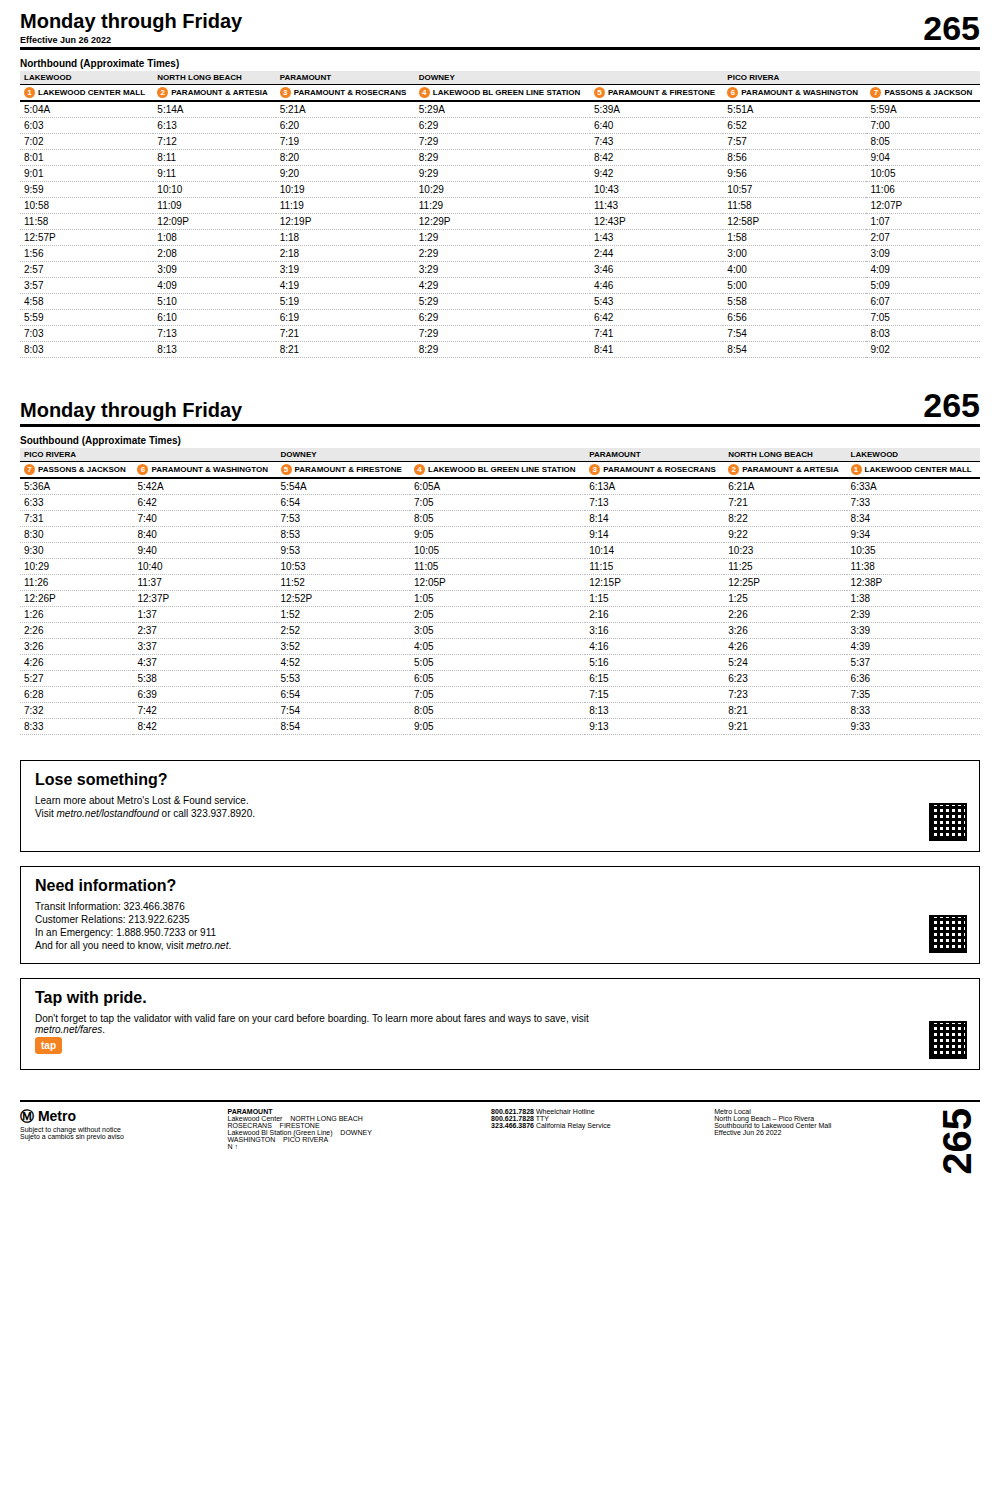Monday through Friday
Effective Jun 26 2022
265
Northbound (Approximate Times)
| LAKEWOOD | NORTH LONG BEACH | PARAMOUNT | DOWNEY | PICO RIVERA |
| --- | --- | --- | --- | --- |
| 1 Lakewood Center Mall | 2 Paramount & Artesia | 3 Paramount & Rosecrans | 4 Lakewood Bl Green Line Station | 5 Paramount & Firestone | 6 Paramount & Washington | 7 Passons & Jackson |
| 5:04A | 5:14A | 5:21A | 5:29A | 5:39A | 5:51A | 5:59A |
| 6:03 | 6:13 | 6:20 | 6:29 | 6:40 | 6:52 | 7:00 |
| 7:02 | 7:12 | 7:19 | 7:29 | 7:43 | 7:57 | 8:05 |
| 8:01 | 8:11 | 8:20 | 8:29 | 8:42 | 8:56 | 9:04 |
| 9:01 | 9:11 | 9:20 | 9:29 | 9:42 | 9:56 | 10:05 |
| 9:59 | 10:10 | 10:19 | 10:29 | 10:43 | 10:57 | 11:06 |
| 10:58 | 11:09 | 11:19 | 11:29 | 11:43 | 11:58 | 12:07P |
| 11:58 | 12:09P | 12:19P | 12:29P | 12:43P | 12:58P | 1:07 |
| 12:57P | 1:08 | 1:18 | 1:29 | 1:43 | 1:58 | 2:07 |
| 1:56 | 2:08 | 2:18 | 2:29 | 2:44 | 3:00 | 3:09 |
| 2:57 | 3:09 | 3:19 | 3:29 | 3:46 | 4:00 | 4:09 |
| 3:57 | 4:09 | 4:19 | 4:29 | 4:46 | 5:00 | 5:09 |
| 4:58 | 5:10 | 5:19 | 5:29 | 5:43 | 5:58 | 6:07 |
| 5:59 | 6:10 | 6:19 | 6:29 | 6:42 | 6:56 | 7:05 |
| 7:03 | 7:13 | 7:21 | 7:29 | 7:41 | 7:54 | 8:03 |
| 8:03 | 8:13 | 8:21 | 8:29 | 8:41 | 8:54 | 9:02 |
Monday through Friday
265
Southbound (Approximate Times)
| PICO RIVERA | DOWNEY | PARAMOUNT | NORTH LONG BEACH | LAKEWOOD |
| --- | --- | --- | --- | --- |
| 7 Passons & Jackson | 6 Paramount & Washington | 5 Paramount & Firestone | 4 Lakewood Bl Green Line Station | 3 Paramount & Rosecrans | 2 Paramount & Artesia | 1 Lakewood Center Mall |
| 5:36A | 5:42A | 5:54A | 6:05A | 6:13A | 6:21A | 6:33A |
| 6:33 | 6:42 | 6:54 | 7:05 | 7:13 | 7:21 | 7:33 |
| 7:31 | 7:40 | 7:53 | 8:05 | 8:14 | 8:22 | 8:34 |
| 8:30 | 8:40 | 8:53 | 9:05 | 9:14 | 9:22 | 9:34 |
| 9:30 | 9:40 | 9:53 | 10:05 | 10:14 | 10:23 | 10:35 |
| 10:29 | 10:40 | 10:53 | 11:05 | 11:15 | 11:25 | 11:38 |
| 11:26 | 11:37 | 11:52 | 12:05P | 12:15P | 12:25P | 12:38P |
| 12:26P | 12:37P | 12:52P | 1:05 | 1:15 | 1:25 | 1:38 |
| 1:26 | 1:37 | 1:52 | 2:05 | 2:16 | 2:26 | 2:39 |
| 2:26 | 2:37 | 2:52 | 3:05 | 3:16 | 3:26 | 3:39 |
| 3:26 | 3:37 | 3:52 | 4:05 | 4:16 | 4:26 | 4:39 |
| 4:26 | 4:37 | 4:52 | 5:05 | 5:16 | 5:24 | 5:37 |
| 5:27 | 5:38 | 5:53 | 6:05 | 6:15 | 6:23 | 6:36 |
| 6:28 | 6:39 | 6:54 | 7:05 | 7:15 | 7:23 | 7:35 |
| 7:32 | 7:42 | 7:54 | 8:05 | 8:13 | 8:21 | 8:33 |
| 8:33 | 8:42 | 8:54 | 9:05 | 9:13 | 9:21 | 9:33 |
Lose something?
Learn more about Metro's Lost & Found service.
Visit metro.net/lostandfound or call 323.937.8920.
Need information?
Transit Information: 323.466.3876
Customer Relations: 213.922.6235
In an Emergency: 1.888.950.7233 or 911
And for all you need to know, visit metro.net.
Tap with pride.
Don't forget to tap the validator with valid fare on your card before boarding. To learn more about fares and ways to save, visit metro.net/fares.
tap
Ⓜ Metro
Subject to change without notice
Sujeto a cambios sin previo aviso
PARAMOUNT
Lakewood Center NORTH LONG BEACH ROSECRANS FIRESTONE
Lakewood Bl Station (Green Line) DOWNEY WASHINGTON PICO RIVERA
N ↑
800.621.7828 Wheelchair Hotline
800.621.7828 TTY
323.466.3876 California Relay Service
Metro Local
North Long Beach – Pico Rivera
Southbound to Lakewood Center Mall
Effective Jun 26 2022
265